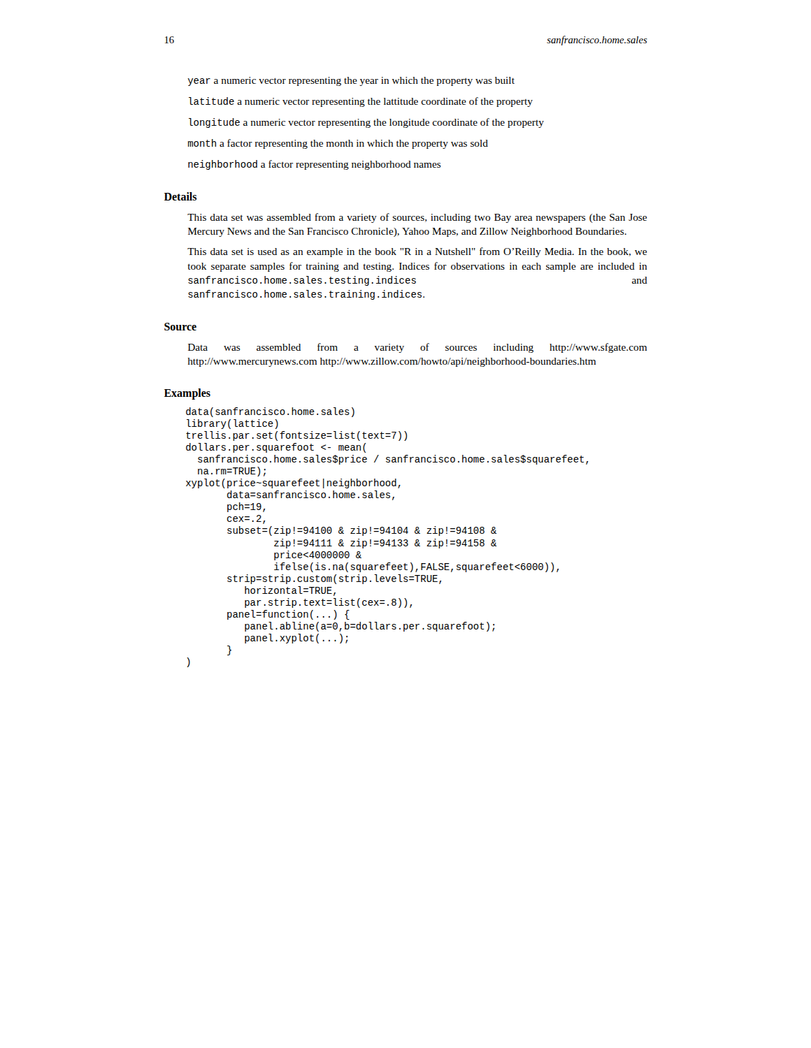16 sanfrancisco.home.sales
year
a numeric vector representing the year in which the property was built
latitude
a numeric vector representing the lattitude coordinate of the property
longitude
a numeric vector representing the longitude coordinate of the property
month
a factor representing the month in which the property was sold
neighborhood
a factor representing neighborhood names
Details
This data set was assembled from a variety of sources, including two Bay area newspapers (the San Jose Mercury News and the San Francisco Chronicle), Yahoo Maps, and Zillow Neighborhood Boundaries.
This data set is used as an example in the book "R in a Nutshell" from O’Reilly Media. In the book, we took separate samples for training and testing. Indices for observations in each sample are included in sanfrancisco.home.sales.testing.indices and sanfrancisco.home.sales.training.indices.
Source
Data was assembled from a variety of sources including http://www.sfgate.com http://www.mercurynews.com http://www.zillow.com/howto/api/neighborhood-boundaries.htm
Examples
data(sanfrancisco.home.sales)
library(lattice)
trellis.par.set(fontsize=list(text=7))
dollars.per.squarefoot <- mean(
  sanfrancisco.home.sales$price / sanfrancisco.home.sales$squarefeet,
  na.rm=TRUE);
xyplot(price~squarefeet|neighborhood,
       data=sanfrancisco.home.sales,
       pch=19,
       cex=.2,
       subset=(zip!=94100 & zip!=94104 & zip!=94108 &
               zip!=94111 & zip!=94133 & zip!=94158 &
               price<4000000 &
               ifelse(is.na(squarefeet),FALSE,squarefeet<6000)),
       strip=strip.custom(strip.levels=TRUE,
          horizontal=TRUE,
          par.strip.text=list(cex=.8)),
       panel=function(...) {
          panel.abline(a=0,b=dollars.per.squarefoot);
          panel.xyplot(...);
       }
)